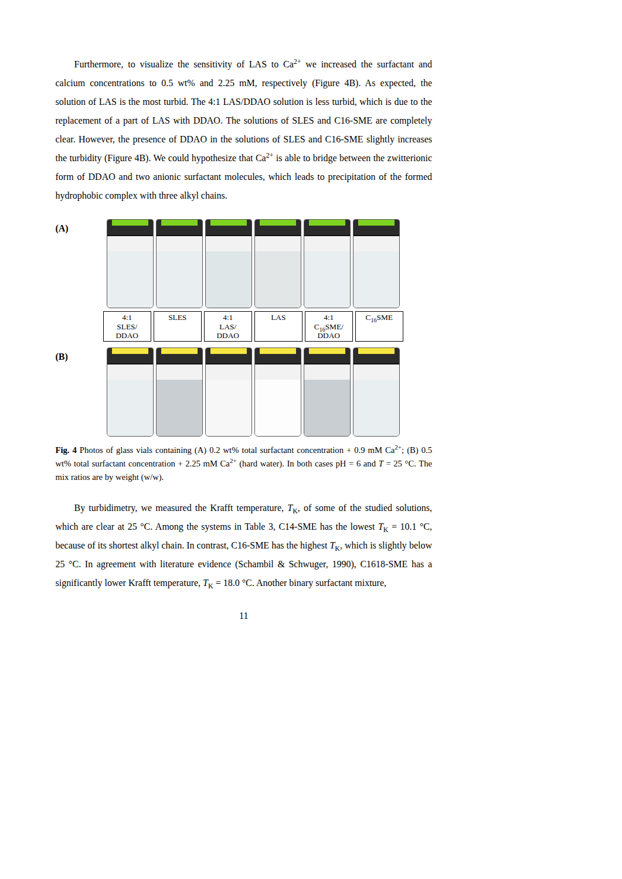Furthermore, to visualize the sensitivity of LAS to Ca2+ we increased the surfactant and calcium concentrations to 0.5 wt% and 2.25 mM, respectively (Figure 4B). As expected, the solution of LAS is the most turbid. The 4:1 LAS/DDAO solution is less turbid, which is due to the replacement of a part of LAS with DDAO. The solutions of SLES and C16-SME are completely clear. However, the presence of DDAO in the solutions of SLES and C16-SME slightly increases the turbidity (Figure 4B). We could hypothesize that Ca2+ is able to bridge between the zwitterionic form of DDAO and two anionic surfactant molecules, which leads to precipitation of the formed hydrophobic complex with three alkyl chains.
(A)
4:1
SLES/
DDAO
SLES
4:1
LAS/
DDAO
LAS
4:1
C16SME/
DDAO
C16SME
(B)
Fig. 4 Photos of glass vials containing (A) 0.2 wt% total surfactant concentration + 0.9 mM Ca2+; (B) 0.5 wt% total surfactant concentration + 2.25 mM Ca2+ (hard water). In both cases pH = 6 and T = 25 °C. The mix ratios are by weight (w/w).
By turbidimetry, we measured the Krafft temperature, TK, of some of the studied solutions, which are clear at 25 °C. Among the systems in Table 3, C14-SME has the lowest TK = 10.1 °C, because of its shortest alkyl chain. In contrast, C16-SME has the highest TK, which is slightly below 25 °C. In agreement with literature evidence (Schambil & Schwuger, 1990), C1618-SME has a significantly lower Krafft temperature, TK = 18.0 °C. Another binary surfactant mixture,
11